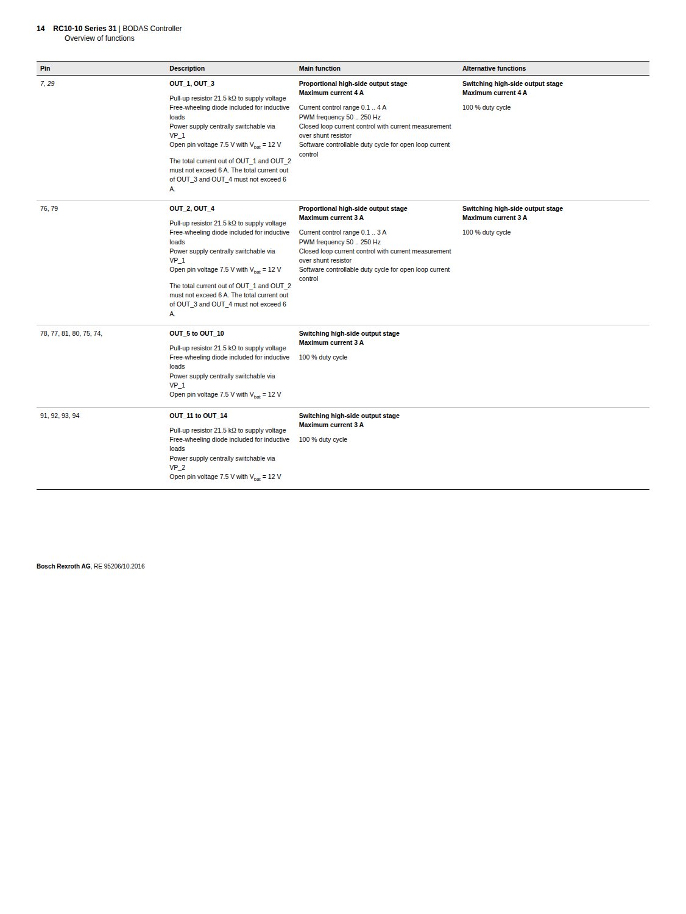14 RC10-10 Series 31 | BODAS Controller
Overview of functions
| Pin | Description | Main function | Alternative functions |
| --- | --- | --- | --- |
| 7, 29 | OUT_1, OUT_3 Pull-up resistor 21.5 kΩ to supply voltage Free-wheeling diode included for inductive loads Power supply centrally switchable via VP_1 Open pin voltage 7.5 V with V bat = 12 V The total current out of OUT_1 and OUT_2 must not exceed 6 A. The total current out of OUT_3 and OUT_4 must not exceed 6 A. | Proportional high-side output stage Maximum current 4 A Current control range 0.1 .. 4 A PWM frequency 50 .. 250 Hz Closed loop current control with current measurement over shunt resistor Software controllable duty cycle for open loop current control | Switching high-side output stage Maximum current 4 A 100 % duty cycle |
| 76, 79 | OUT_2, OUT_4 Pull-up resistor 21.5 kΩ to supply voltage Free-wheeling diode included for inductive loads Power supply centrally switchable via VP_1 Open pin voltage 7.5 V with V bat = 12 V The total current out of OUT_1 and OUT_2 must not exceed 6 A. The total current out of OUT_3 and OUT_4 must not exceed 6 A. | Proportional high-side output stage Maximum current 3 A Current control range 0.1 .. 3 A PWM frequency 50 .. 250 Hz Closed loop current control with current measurement over shunt resistor Software controllable duty cycle for open loop current control | Switching high-side output stage Maximum current 3 A 100 % duty cycle |
| 78, 77, 81, 80, 75, 74, | OUT_5 to OUT_10 Pull-up resistor 21.5 kΩ to supply voltage Free-wheeling diode included for inductive loads Power supply centrally switchable via VP_1 Open pin voltage 7.5 V with V bat = 12 V | Switching high-side output stage Maximum current 3 A 100 % duty cycle | |
| 91, 92, 93, 94 | OUT_11 to OUT_14 Pull-up resistor 21.5 kΩ to supply voltage Free-wheeling diode included for inductive loads Power supply centrally switchable via VP_2 Open pin voltage 7.5 V with V bat = 12 V | Switching high-side output stage Maximum current 3 A 100 % duty cycle | |
Bosch Rexroth AG, RE 95206/10.2016